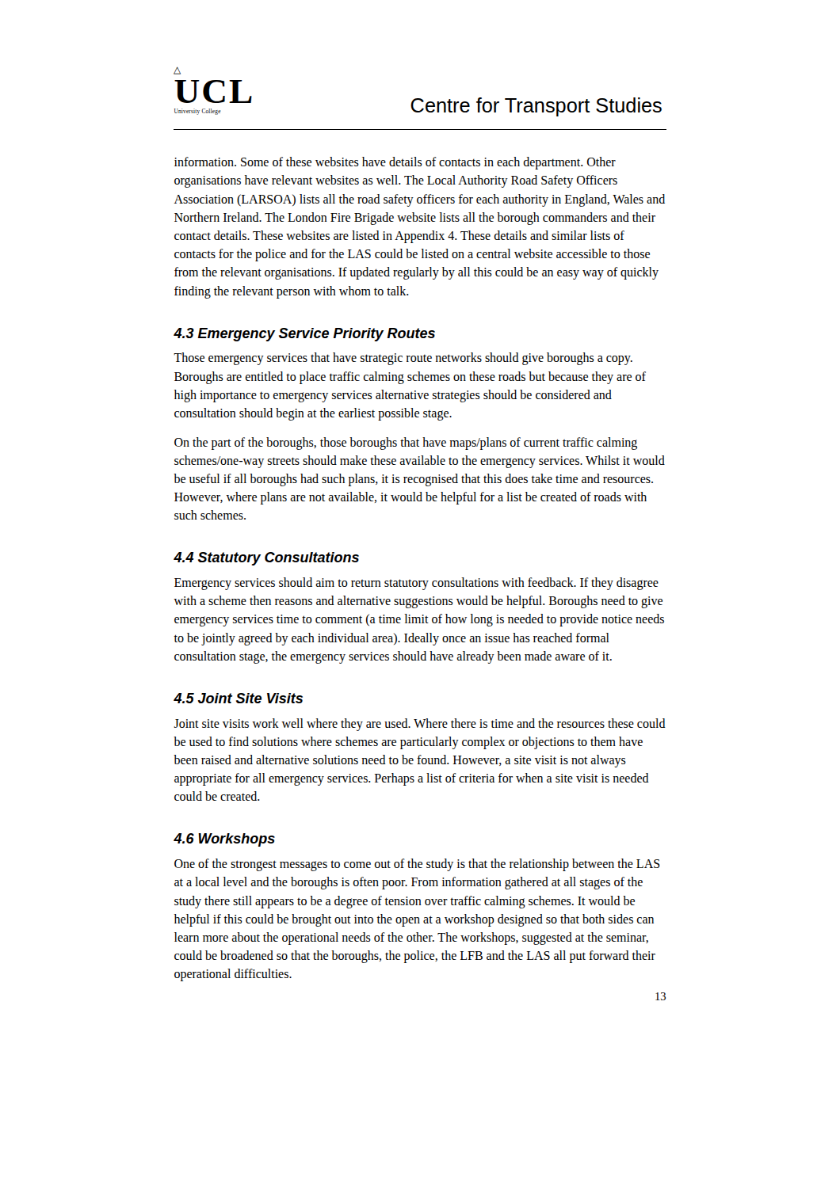△
UCL
University College
Centre for Transport Studies
information. Some of these websites have details of contacts in each department. Other organisations have relevant websites as well. The Local Authority Road Safety Officers Association (LARSOA) lists all the road safety officers for each authority in England, Wales and Northern Ireland. The London Fire Brigade website lists all the borough commanders and their contact details. These websites are listed in Appendix 4. These details and similar lists of contacts for the police and for the LAS could be listed on a central website accessible to those from the relevant organisations. If updated regularly by all this could be an easy way of quickly finding the relevant person with whom to talk.
4.3 Emergency Service Priority Routes
Those emergency services that have strategic route networks should give boroughs a copy. Boroughs are entitled to place traffic calming schemes on these roads but because they are of high importance to emergency services alternative strategies should be considered and consultation should begin at the earliest possible stage.
On the part of the boroughs, those boroughs that have maps/plans of current traffic calming schemes/one-way streets should make these available to the emergency services. Whilst it would be useful if all boroughs had such plans, it is recognised that this does take time and resources. However, where plans are not available, it would be helpful for a list be created of roads with such schemes.
4.4 Statutory Consultations
Emergency services should aim to return statutory consultations with feedback. If they disagree with a scheme then reasons and alternative suggestions would be helpful. Boroughs need to give emergency services time to comment (a time limit of how long is needed to provide notice needs to be jointly agreed by each individual area). Ideally once an issue has reached formal consultation stage, the emergency services should have already been made aware of it.
4.5 Joint Site Visits
Joint site visits work well where they are used. Where there is time and the resources these could be used to find solutions where schemes are particularly complex or objections to them have been raised and alternative solutions need to be found. However, a site visit is not always appropriate for all emergency services. Perhaps a list of criteria for when a site visit is needed could be created.
4.6 Workshops
One of the strongest messages to come out of the study is that the relationship between the LAS at a local level and the boroughs is often poor. From information gathered at all stages of the study there still appears to be a degree of tension over traffic calming schemes. It would be helpful if this could be brought out into the open at a workshop designed so that both sides can learn more about the operational needs of the other. The workshops, suggested at the seminar, could be broadened so that the boroughs, the police, the LFB and the LAS all put forward their operational difficulties.
13